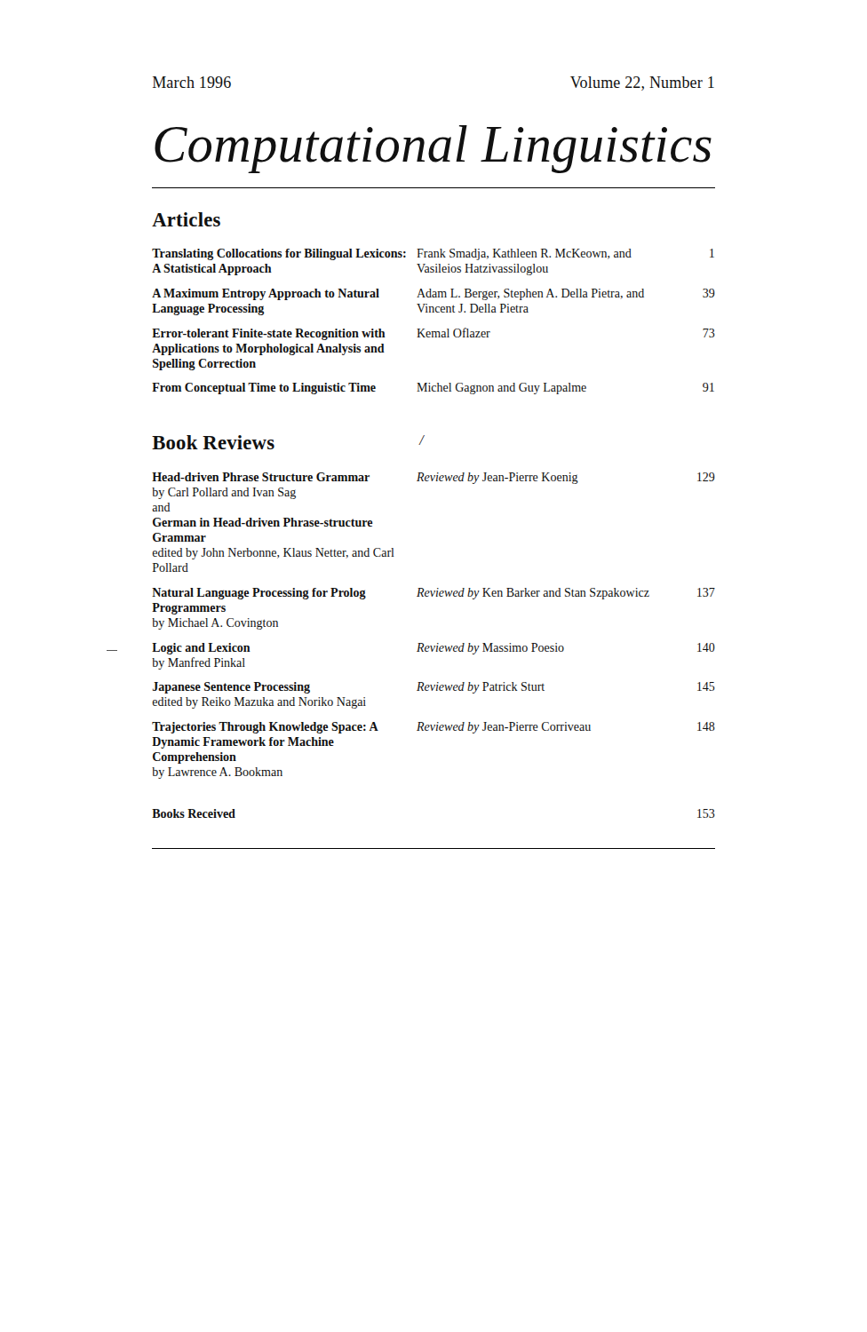March 1996 Volume 22, Number 1
Computational Linguistics
Articles
| Translating Collocations for Bilingual Lexicons: A Statistical Approach | Frank Smadja, Kathleen R. McKeown, and Vasileios Hatzivassiloglou | 1 |
| A Maximum Entropy Approach to Natural Language Processing | Adam L. Berger, Stephen A. Della Pietra, and Vincent J. Della Pietra | 39 |
| Error-tolerant Finite-state Recognition with Applications to Morphological Analysis and Spelling Correction | Kemal Oflazer | 73 |
| From Conceptual Time to Linguistic Time | Michel Gagnon and Guy Lapalme | 91 |
Book Reviews
/
| Head-driven Phrase Structure Grammar by Carl Pollard and Ivan Sag and German in Head-driven Phrase-structure Grammar edited by John Nerbonne, Klaus Netter, and Carl Pollard | Reviewed by Jean-Pierre Koenig | 129 |
| Natural Language Processing for Prolog Programmers by Michael A. Covington | Reviewed by Ken Barker and Stan Szpakowicz | 137 |
| Logic and Lexicon by Manfred Pinkal | Reviewed by Massimo Poesio | 140 |
| Japanese Sentence Processing edited by Reiko Mazuka and Noriko Nagai | Reviewed by Patrick Sturt | 145 |
| Trajectories Through Knowledge Space: A Dynamic Framework for Machine Comprehension by Lawrence A. Bookman | Reviewed by Jean-Pierre Corriveau | 148 |
| Books Received | | 153 |